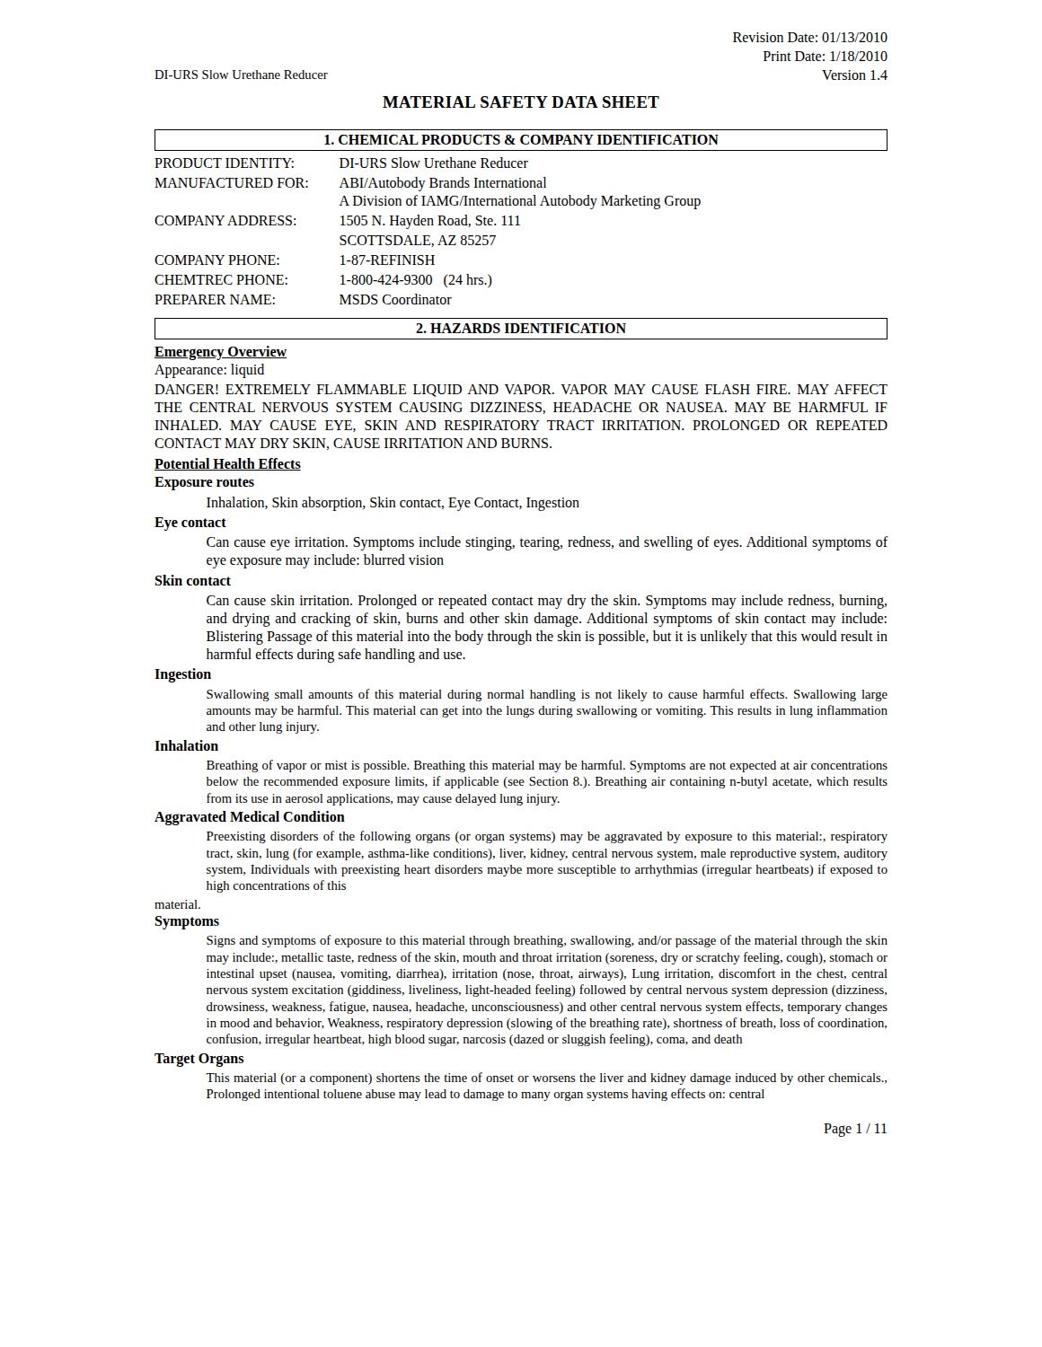Revision Date: 01/13/2010
Print Date: 1/18/2010
DI-URS Slow Urethane Reducer
Version 1.4
MATERIAL SAFETY DATA SHEET
1. CHEMICAL PRODUCTS & COMPANY IDENTIFICATION
| PRODUCT IDENTITY: | DI-URS Slow Urethane Reducer |
| MANUFACTURED FOR: | ABI/Autobody Brands International A Division of IAMG/International Autobody Marketing Group |
| COMPANY ADDRESS: | 1505 N. Hayden Road, Ste. 111 |
| | SCOTTSDALE, AZ 85257 |
| COMPANY PHONE: | 1-87-REFINISH |
| CHEMTREC PHONE: | 1-800-424-9300 (24 hrs.) |
| PREPARER NAME: | MSDS Coordinator |
2. HAZARDS IDENTIFICATION
Emergency Overview
Appearance: liquid
DANGER! EXTREMELY FLAMMABLE LIQUID AND VAPOR. VAPOR MAY CAUSE FLASH FIRE. MAY AFFECT THE CENTRAL NERVOUS SYSTEM CAUSING DIZZINESS, HEADACHE OR NAUSEA. MAY BE HARMFUL IF INHALED. MAY CAUSE EYE, SKIN AND RESPIRATORY TRACT IRRITATION. PROLONGED OR REPEATED CONTACT MAY DRY SKIN, CAUSE IRRITATION AND BURNS.
Potential Health Effects
Exposure routes
Inhalation, Skin absorption, Skin contact, Eye Contact, Ingestion
Eye contact
Can cause eye irritation. Symptoms include stinging, tearing, redness, and swelling of eyes. Additional symptoms of eye exposure may include: blurred vision
Skin contact
Can cause skin irritation. Prolonged or repeated contact may dry the skin. Symptoms may include redness, burning, and drying and cracking of skin, burns and other skin damage. Additional symptoms of skin contact may include: Blistering Passage of this material into the body through the skin is possible, but it is unlikely that this would result in harmful effects during safe handling and use.
Ingestion
Swallowing small amounts of this material during normal handling is not likely to cause harmful effects. Swallowing large amounts may be harmful. This material can get into the lungs during swallowing or vomiting. This results in lung inflammation and other lung injury.
Inhalation
Breathing of vapor or mist is possible. Breathing this material may be harmful. Symptoms are not expected at air concentrations below the recommended exposure limits, if applicable (see Section 8.). Breathing air containing n-butyl acetate, which results from its use in aerosol applications, may cause delayed lung injury.
Aggravated Medical Condition
Preexisting disorders of the following organs (or organ systems) may be aggravated by exposure to this material:, respiratory tract, skin, lung (for example, asthma-like conditions), liver, kidney, central nervous system, male reproductive system, auditory system, Individuals with preexisting heart disorders maybe more susceptible to arrhythmias (irregular heartbeats) if exposed to high concentrations of this
material.
Symptoms
Signs and symptoms of exposure to this material through breathing, swallowing, and/or passage of the material through the skin may include:, metallic taste, redness of the skin, mouth and throat irritation (soreness, dry or scratchy feeling, cough), stomach or intestinal upset (nausea, vomiting, diarrhea), irritation (nose, throat, airways), Lung irritation, discomfort in the chest, central nervous system excitation (giddiness, liveliness, light-headed feeling) followed by central nervous system depression (dizziness, drowsiness, weakness, fatigue, nausea, headache, unconsciousness) and other central nervous system effects, temporary changes in mood and behavior, Weakness, respiratory depression (slowing of the breathing rate), shortness of breath, loss of coordination, confusion, irregular heartbeat, high blood sugar, narcosis (dazed or sluggish feeling), coma, and death
Target Organs
This material (or a component) shortens the time of onset or worsens the liver and kidney damage induced by other chemicals., Prolonged intentional toluene abuse may lead to damage to many organ systems having effects on: central
Page 1 / 11